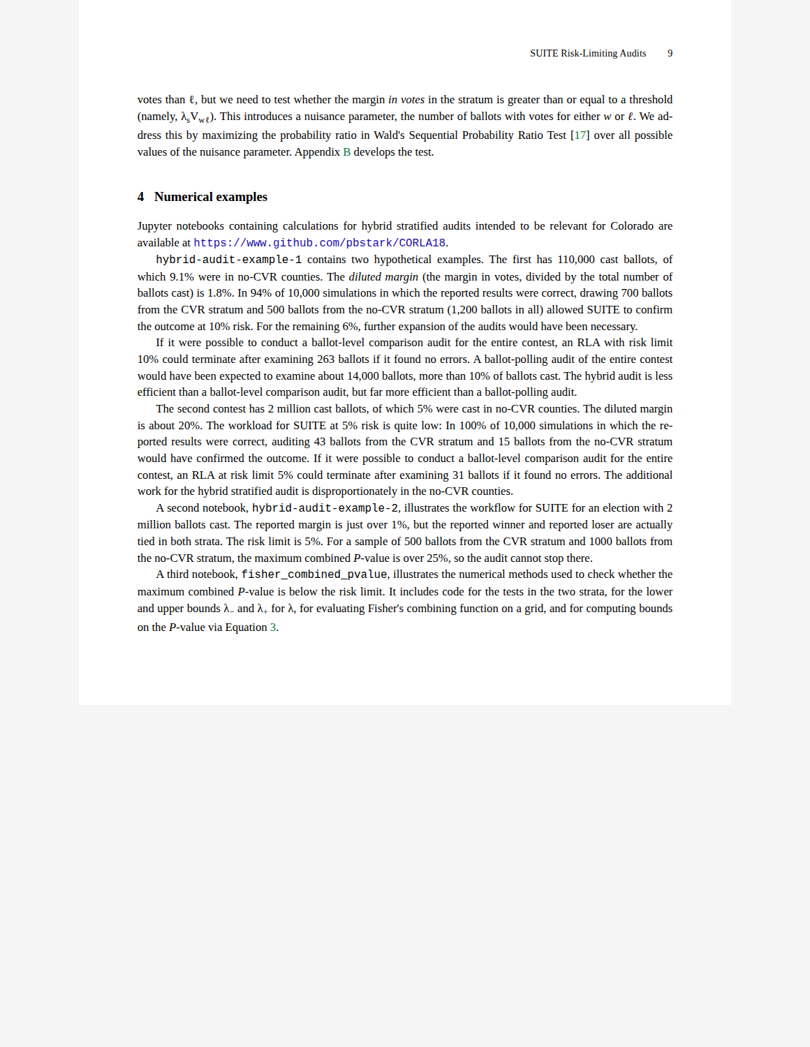SUITE Risk-Limiting Audits 9
votes than ℓ, but we need to test whether the margin in votes in the stratum is greater than or equal to a threshold (namely, λsVwℓ). This introduces a nuisance parameter, the number of ballots with votes for either w or ℓ. We address this by maximizing the probability ratio in Wald's Sequential Probability Ratio Test [17] over all possible values of the nuisance parameter. Appendix B develops the test.
4 Numerical examples
Jupyter notebooks containing calculations for hybrid stratified audits intended to be relevant for Colorado are available at https://www.github.com/pbstark/CORLA18.
hybrid-audit-example-1 contains two hypothetical examples. The first has 110,000 cast ballots, of which 9.1% were in no-CVR counties. The diluted margin (the margin in votes, divided by the total number of ballots cast) is 1.8%. In 94% of 10,000 simulations in which the reported results were correct, drawing 700 ballots from the CVR stratum and 500 ballots from the no-CVR stratum (1,200 ballots in all) allowed SUITE to confirm the outcome at 10% risk. For the remaining 6%, further expansion of the audits would have been necessary.
If it were possible to conduct a ballot-level comparison audit for the entire contest, an RLA with risk limit 10% could terminate after examining 263 ballots if it found no errors. A ballot-polling audit of the entire contest would have been expected to examine about 14,000 ballots, more than 10% of ballots cast. The hybrid audit is less efficient than a ballot-level comparison audit, but far more efficient than a ballot-polling audit.
The second contest has 2 million cast ballots, of which 5% were cast in no-CVR counties. The diluted margin is about 20%. The workload for SUITE at 5% risk is quite low: In 100% of 10,000 simulations in which the reported results were correct, auditing 43 ballots from the CVR stratum and 15 ballots from the no-CVR stratum would have confirmed the outcome. If it were possible to conduct a ballot-level comparison audit for the entire contest, an RLA at risk limit 5% could terminate after examining 31 ballots if it found no errors. The additional work for the hybrid stratified audit is disproportionately in the no-CVR counties.
A second notebook, hybrid-audit-example-2, illustrates the workflow for SUITE for an election with 2 million ballots cast. The reported margin is just over 1%, but the reported winner and reported loser are actually tied in both strata. The risk limit is 5%. For a sample of 500 ballots from the CVR stratum and 1000 ballots from the no-CVR stratum, the maximum combined P-value is over 25%, so the audit cannot stop there.
A third notebook, fisher_combined_pvalue, illustrates the numerical methods used to check whether the maximum combined P-value is below the risk limit. It includes code for the tests in the two strata, for the lower and upper bounds λ− and λ+ for λ, for evaluating Fisher's combining function on a grid, and for computing bounds on the P-value via Equation 3.